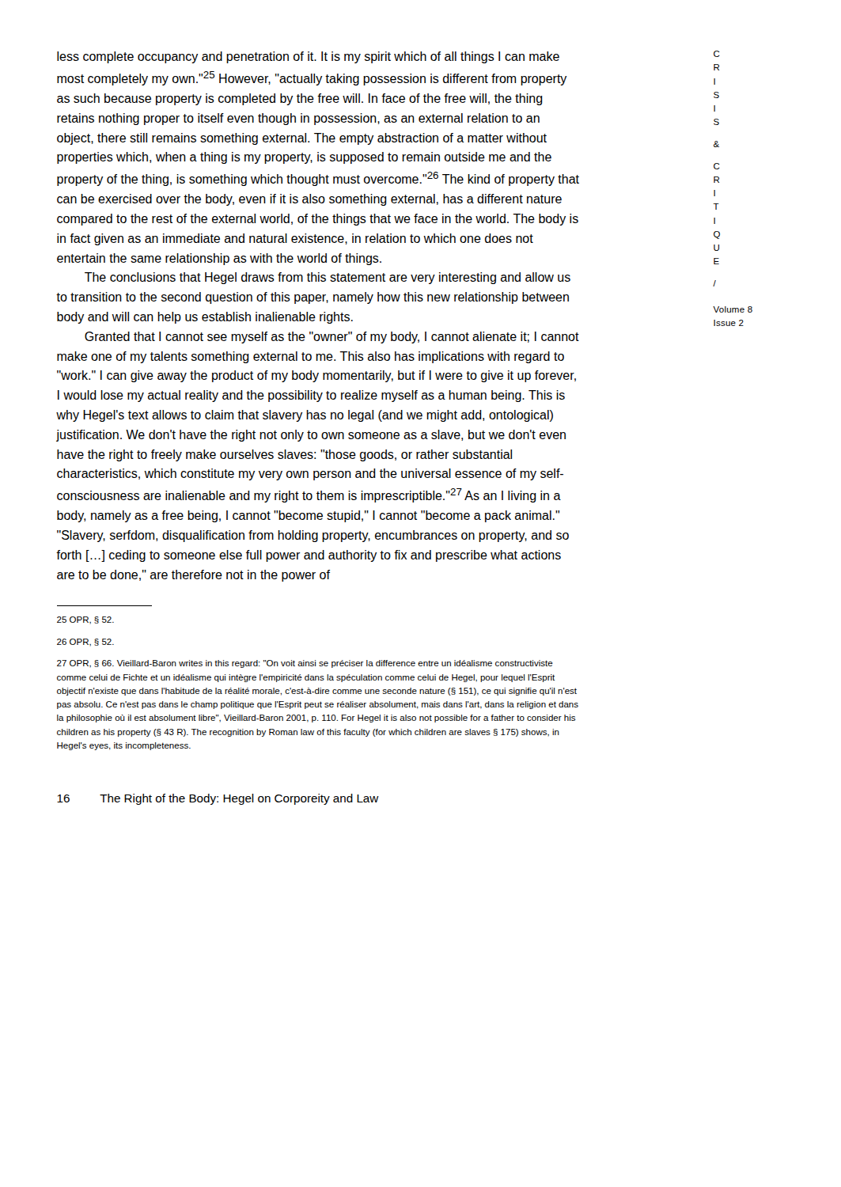C R I S I S
&
C R I T I Q U E
/
Volume 8
Issue 2
less complete occupancy and penetration of it. It is my spirit which of all things I can make most completely my own."25 However, "actually taking possession is different from property as such because property is completed by the free will. In face of the free will, the thing retains nothing proper to itself even though in possession, as an external relation to an object, there still remains something external. The empty abstraction of a matter without properties which, when a thing is my property, is supposed to remain outside me and the property of the thing, is something which thought must overcome."26 The kind of property that can be exercised over the body, even if it is also something external, has a different nature compared to the rest of the external world, of the things that we face in the world. The body is in fact given as an immediate and natural existence, in relation to which one does not entertain the same relationship as with the world of things.
The conclusions that Hegel draws from this statement are very interesting and allow us to transition to the second question of this paper, namely how this new relationship between body and will can help us establish inalienable rights.
Granted that I cannot see myself as the "owner" of my body, I cannot alienate it; I cannot make one of my talents something external to me. This also has implications with regard to "work." I can give away the product of my body momentarily, but if I were to give it up forever, I would lose my actual reality and the possibility to realize myself as a human being. This is why Hegel's text allows to claim that slavery has no legal (and we might add, ontological) justification. We don't have the right not only to own someone as a slave, but we don't even have the right to freely make ourselves slaves: "those goods, or rather substantial characteristics, which constitute my very own person and the universal essence of my self-consciousness are inalienable and my right to them is imprescriptible."27 As an I living in a body, namely as a free being, I cannot "become stupid," I cannot "become a pack animal." "Slavery, serfdom, disqualification from holding property, encumbrances on property, and so forth […] ceding to someone else full power and authority to fix and prescribe what actions are to be done," are therefore not in the power of
25 OPR, § 52.
26 OPR, § 52.
27 OPR, § 66. Vieillard-Baron writes in this regard: "On voit ainsi se préciser la difference entre un idéalisme constructiviste comme celui de Fichte et un idéalisme qui intègre l'empiricité dans la spéculation comme celui de Hegel, pour lequel l'Esprit objectif n'existe que dans l'habitude de la réalité morale, c'est-à-dire comme une seconde nature (§ 151), ce qui signifie qu'il n'est pas absolu. Ce n'est pas dans le champ politique que l'Esprit peut se réaliser absolument, mais dans l'art, dans la religion et dans la philosophie où il est absolument libre", Vieillard-Baron 2001, p. 110. For Hegel it is also not possible for a father to consider his children as his property (§ 43 R). The recognition by Roman law of this faculty (for which children are slaves § 175) shows, in Hegel's eyes, its incompleteness.
16 The Right of the Body: Hegel on Corporeity and Law